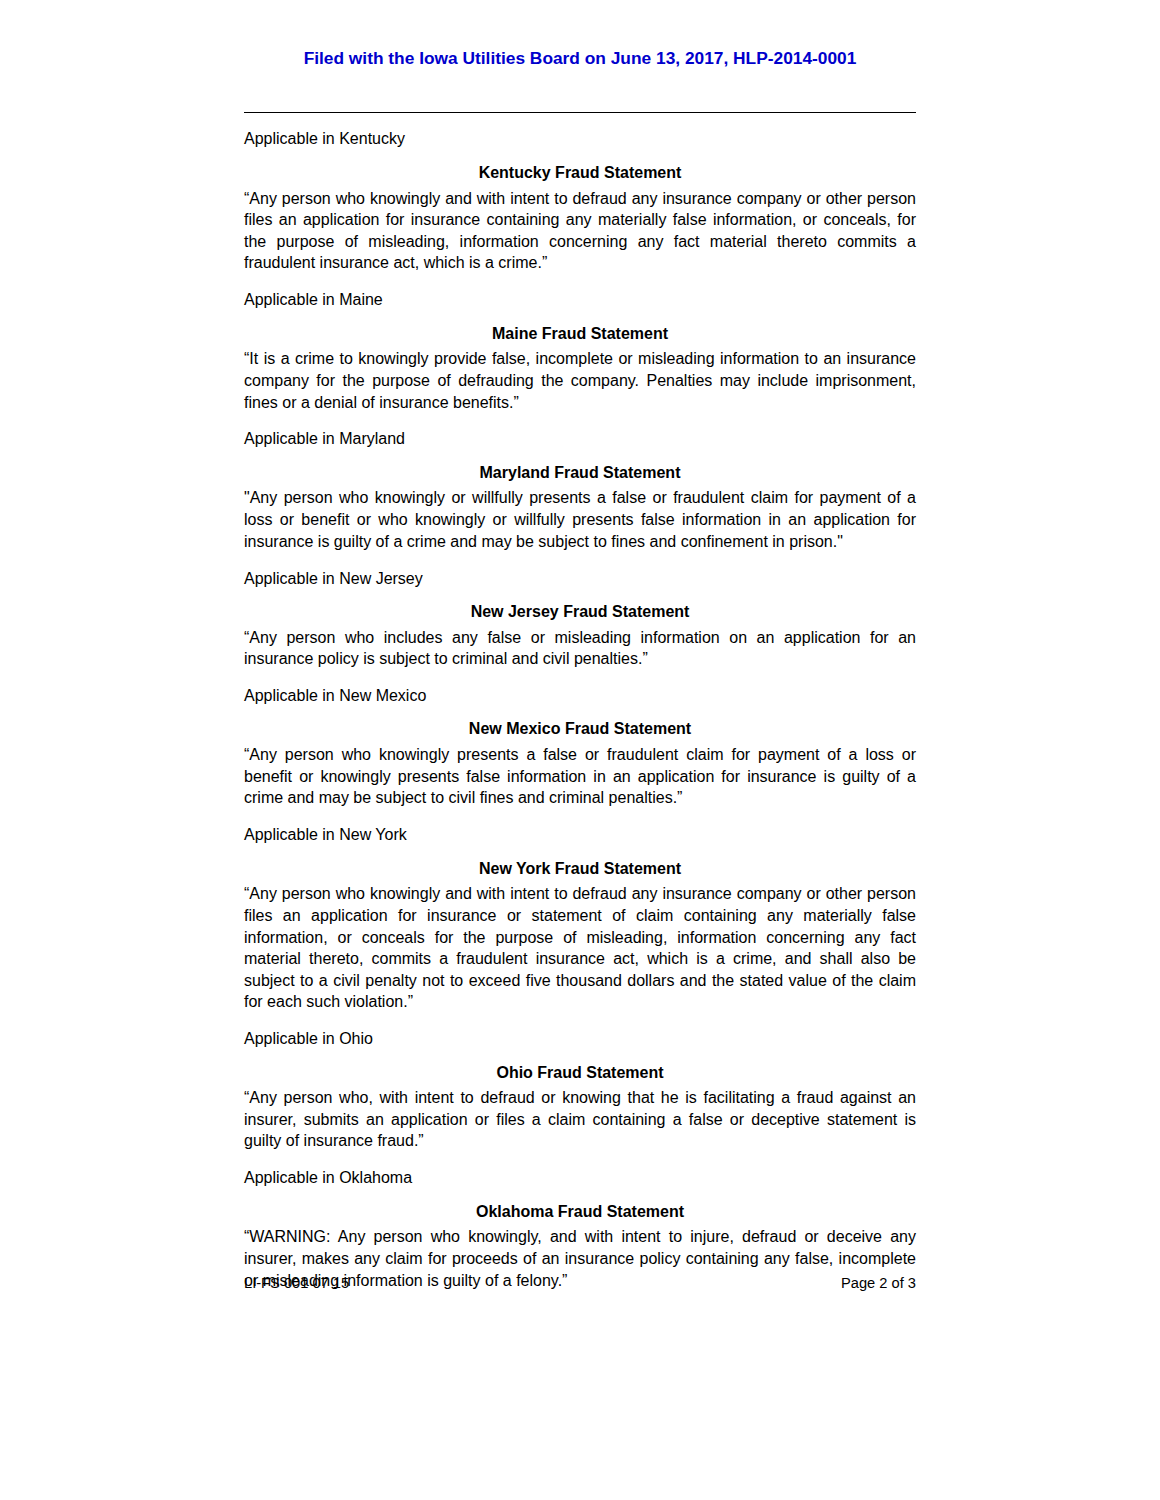Filed with the Iowa Utilities Board on June 13, 2017, HLP-2014-0001
Applicable in Kentucky
Kentucky Fraud Statement
“Any person who knowingly and with intent to defraud any insurance company or other person files an application for insurance containing any materially false information, or conceals, for the purpose of misleading, information concerning any fact material thereto commits a fraudulent insurance act, which is a crime.”
Applicable in Maine
Maine Fraud Statement
“It is a crime to knowingly provide false, incomplete or misleading information to an insurance company for the purpose of defrauding the company. Penalties may include imprisonment, fines or a denial of insurance benefits.”
Applicable in Maryland
Maryland Fraud Statement
"Any person who knowingly or willfully presents a false or fraudulent claim for payment of a loss or benefit or who knowingly or willfully presents false information in an application for insurance is guilty of a crime and may be subject to fines and confinement in prison."
Applicable in New Jersey
New Jersey Fraud Statement
“Any person who includes any false or misleading information on an application for an insurance policy is subject to criminal and civil penalties.”
Applicable in New Mexico
New Mexico Fraud Statement
“Any person who knowingly presents a false or fraudulent claim for payment of a loss or benefit or knowingly presents false information in an application for insurance is guilty of a crime and may be subject to civil fines and criminal penalties.”
Applicable in New York
New York Fraud Statement
“Any person who knowingly and with intent to defraud any insurance company or other person files an application for insurance or statement of claim containing any materially false information, or conceals for the purpose of misleading, information concerning any fact material thereto, commits a fraudulent insurance act, which is a crime, and shall also be subject to a civil penalty not to exceed five thousand dollars and the stated value of the claim for each such violation.”
Applicable in Ohio
Ohio Fraud Statement
“Any person who, with intent to defraud or knowing that he is facilitating a fraud against an insurer, submits an application or files a claim containing a false or deceptive statement is guilty of insurance fraud.”
Applicable in Oklahoma
Oklahoma Fraud Statement
“WARNING: Any person who knowingly, and with intent to injure, defraud or deceive any insurer, makes any claim for proceeds of an insurance policy containing any false, incomplete or misleading information is guilty of a felony.”
LI-FS 001 07 15 Page 2 of 3